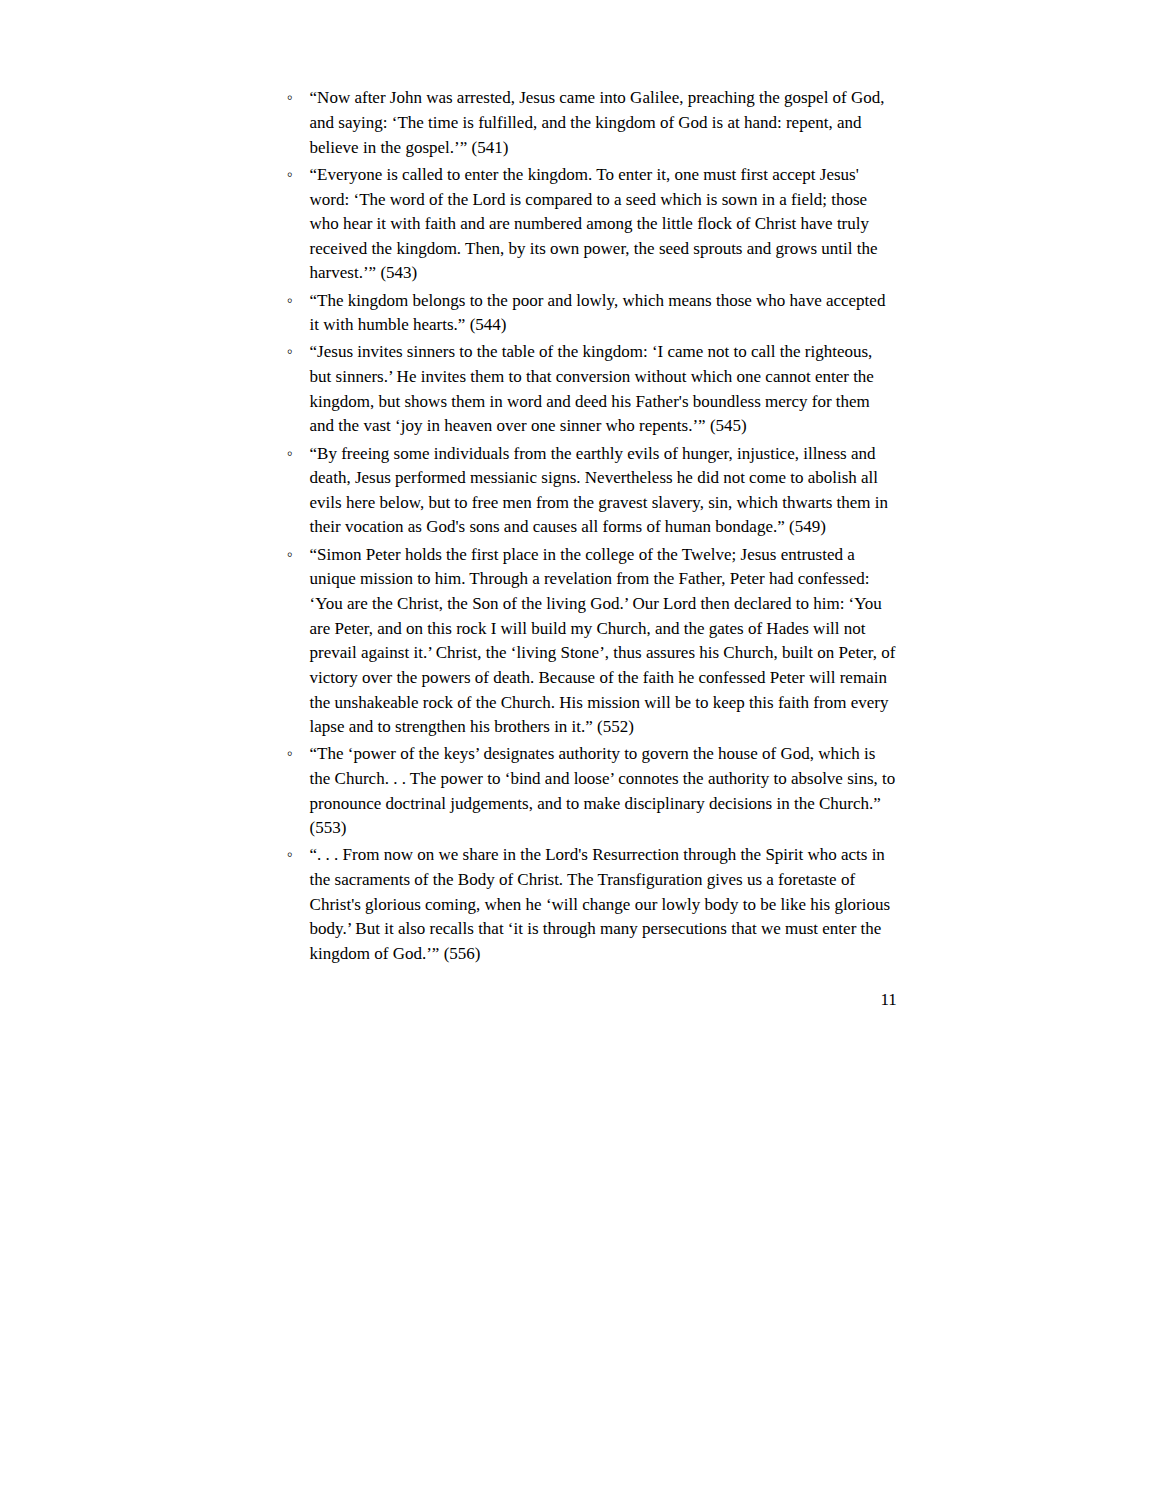“Now after John was arrested, Jesus came into Galilee, preaching the gospel of God, and saying: ‘The time is fulfilled, and the kingdom of God is at hand: repent, and believe in the gospel.’” (541)
“Everyone is called to enter the kingdom. To enter it, one must first accept Jesus' word: ‘The word of the Lord is compared to a seed which is sown in a field; those who hear it with faith and are numbered among the little flock of Christ have truly received the kingdom. Then, by its own power, the seed sprouts and grows until the harvest.’” (543)
“The kingdom belongs to the poor and lowly, which means those who have accepted it with humble hearts.” (544)
“Jesus invites sinners to the table of the kingdom: ‘I came not to call the righteous, but sinners.’ He invites them to that conversion without which one cannot enter the kingdom, but shows them in word and deed his Father's boundless mercy for them and the vast ‘joy in heaven over one sinner who repents.’” (545)
“By freeing some individuals from the earthly evils of hunger, injustice, illness and death, Jesus performed messianic signs. Nevertheless he did not come to abolish all evils here below, but to free men from the gravest slavery, sin, which thwarts them in their vocation as God's sons and causes all forms of human bondage.” (549)
“Simon Peter holds the first place in the college of the Twelve; Jesus entrusted a unique mission to him. Through a revelation from the Father, Peter had confessed: ‘You are the Christ, the Son of the living God.’ Our Lord then declared to him: ‘You are Peter, and on this rock I will build my Church, and the gates of Hades will not prevail against it.’ Christ, the ‘living Stone’, thus assures his Church, built on Peter, of victory over the powers of death. Because of the faith he confessed Peter will remain the unshakeable rock of the Church. His mission will be to keep this faith from every lapse and to strengthen his brothers in it.” (552)
“The ‘power of the keys’ designates authority to govern the house of God, which is the Church. . . The power to ‘bind and loose’ connotes the authority to absolve sins, to pronounce doctrinal judgements, and to make disciplinary decisions in the Church.” (553)
“. . . From now on we share in the Lord's Resurrection through the Spirit who acts in the sacraments of the Body of Christ. The Transfiguration gives us a foretaste of Christ's glorious coming, when he ‘will change our lowly body to be like his glorious body.’ But it also recalls that ‘it is through many persecutions that we must enter the kingdom of God.’” (556)
11